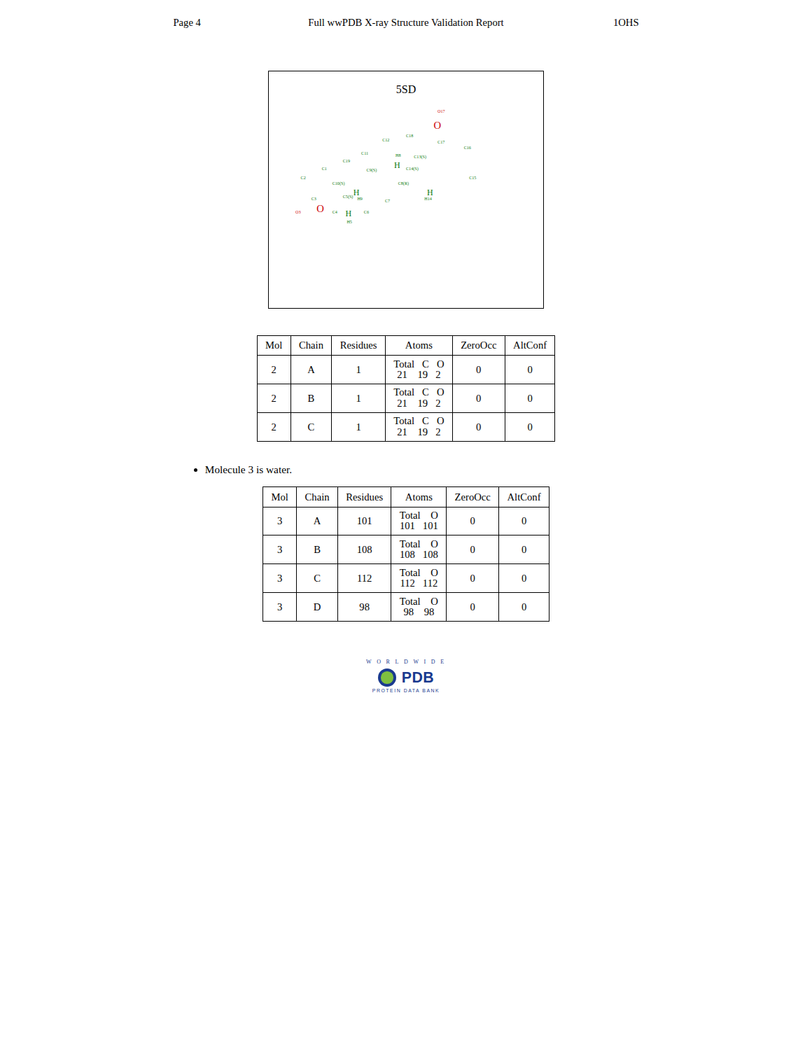Page 4
Full wwPDB X-ray Structure Validation Report
1OHS
5SD
O17 O C18 C12 C17 C16 C11 H8 C13(S) C19 H C1 C9(S) C14(S) C2 C15 C10(S) C8(R) H H C5(S) H9 H14 C3 C7 O O3 C4 C6 H H5
| Mol | Chain | Residues | Atoms | ZeroOcc | AltConf |
| --- | --- | --- | --- | --- | --- |
| 2 | A | 1 | Total C O 21 19 2 | 0 | 0 |
| 2 | B | 1 | Total C O 21 19 2 | 0 | 0 |
| 2 | C | 1 | Total C O 21 19 2 | 0 | 0 |
Molecule 3 is water.
| Mol | Chain | Residues | Atoms | ZeroOcc | AltConf |
| --- | --- | --- | --- | --- | --- |
| 3 | A | 101 | Total O 101 101 | 0 | 0 |
| 3 | B | 108 | Total O 108 108 | 0 | 0 |
| 3 | C | 112 | Total O 112 112 | 0 | 0 |
| 3 | D | 98 | Total O 98 98 | 0 | 0 |
W O R L D W I D E
PDB
PROTEIN DATA BANK